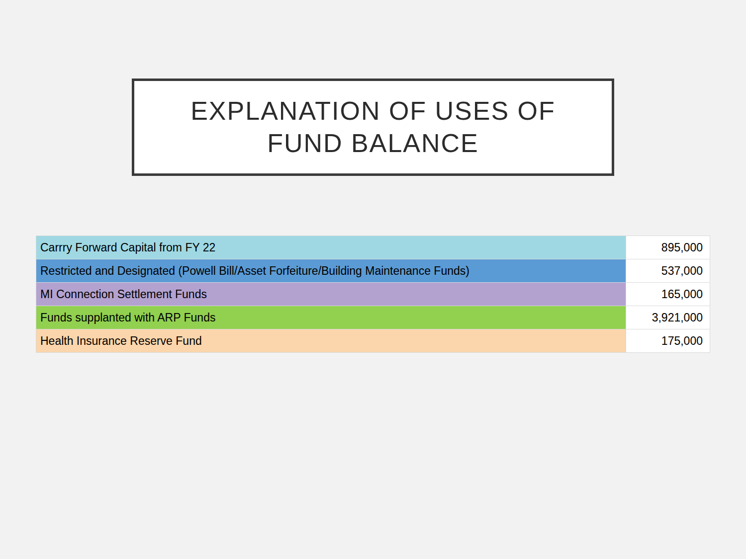Explanation of Uses of
Fund Balance
| Carrry Forward Capital from FY 22 | 895,000 |
| Restricted and Designated (Powell Bill/Asset Forfeiture/Building Maintenance Funds) | 537,000 |
| MI Connection Settlement Funds | 165,000 |
| Funds supplanted with ARP Funds | 3,921,000 |
| Health Insurance Reserve Fund | 175,000 |